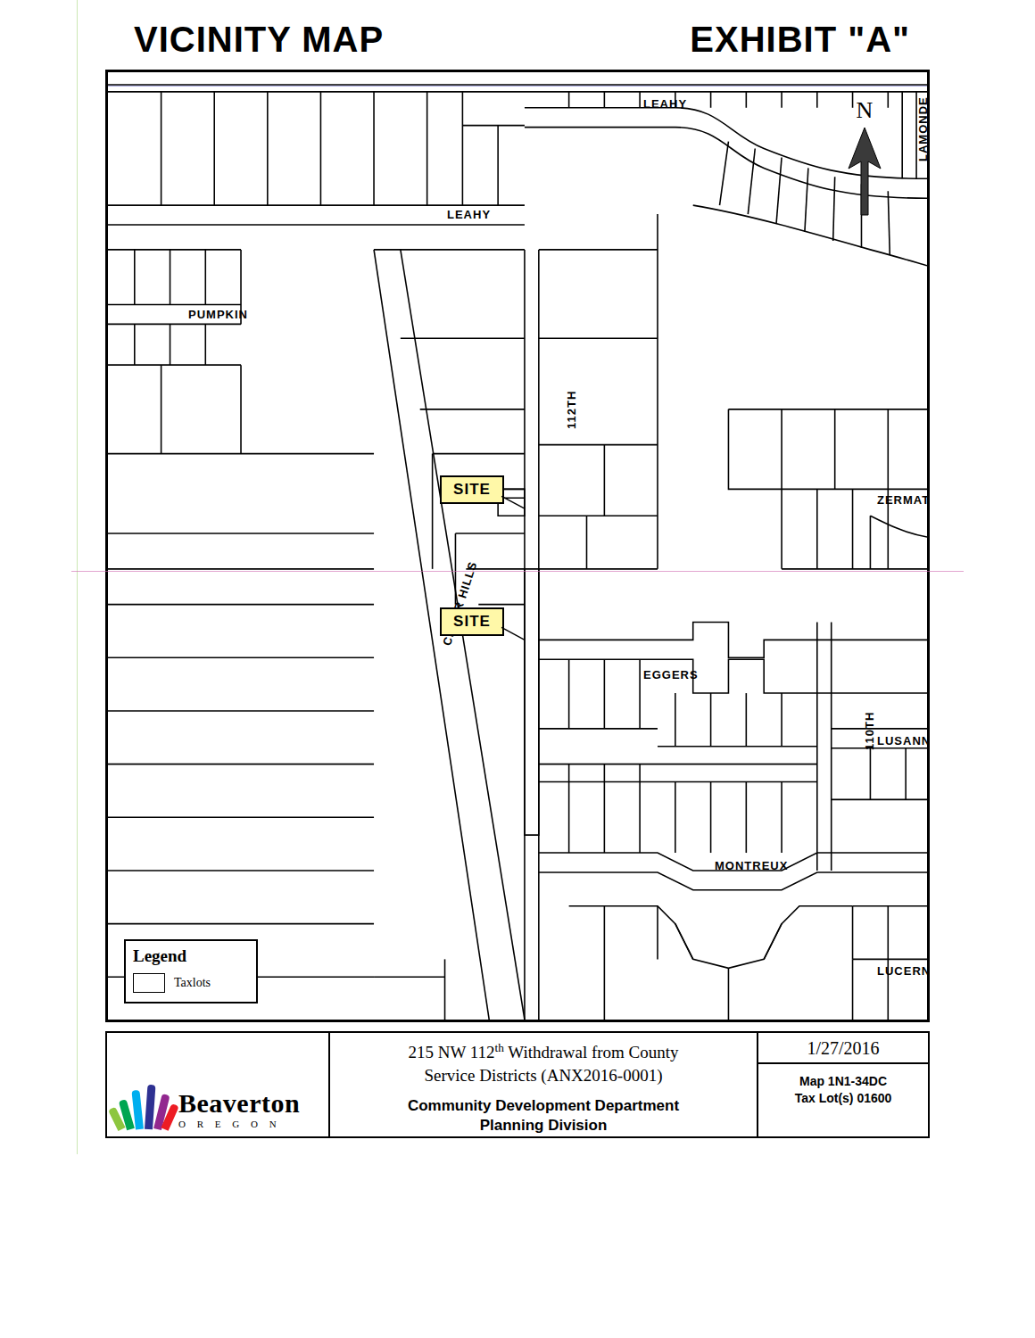VICINITY MAP
EXHIBIT "A"
LEAHY
LEAHY
PUMPKIN
112TH
CEDAR HILLS
EGGERS
110TH
ZERMATT
LUSANNE
MONTREUX
LUCERNE
LAMONDE
SITE
SITE
N
Legend
Taxlots
Beaverton
O R E G O N
215 NW 112th Withdrawal from County
Service Districts (ANX2016-0001)
Community Development Department
Planning Division
1/27/2016
Map 1N1-34DC
Tax Lot(s) 01600